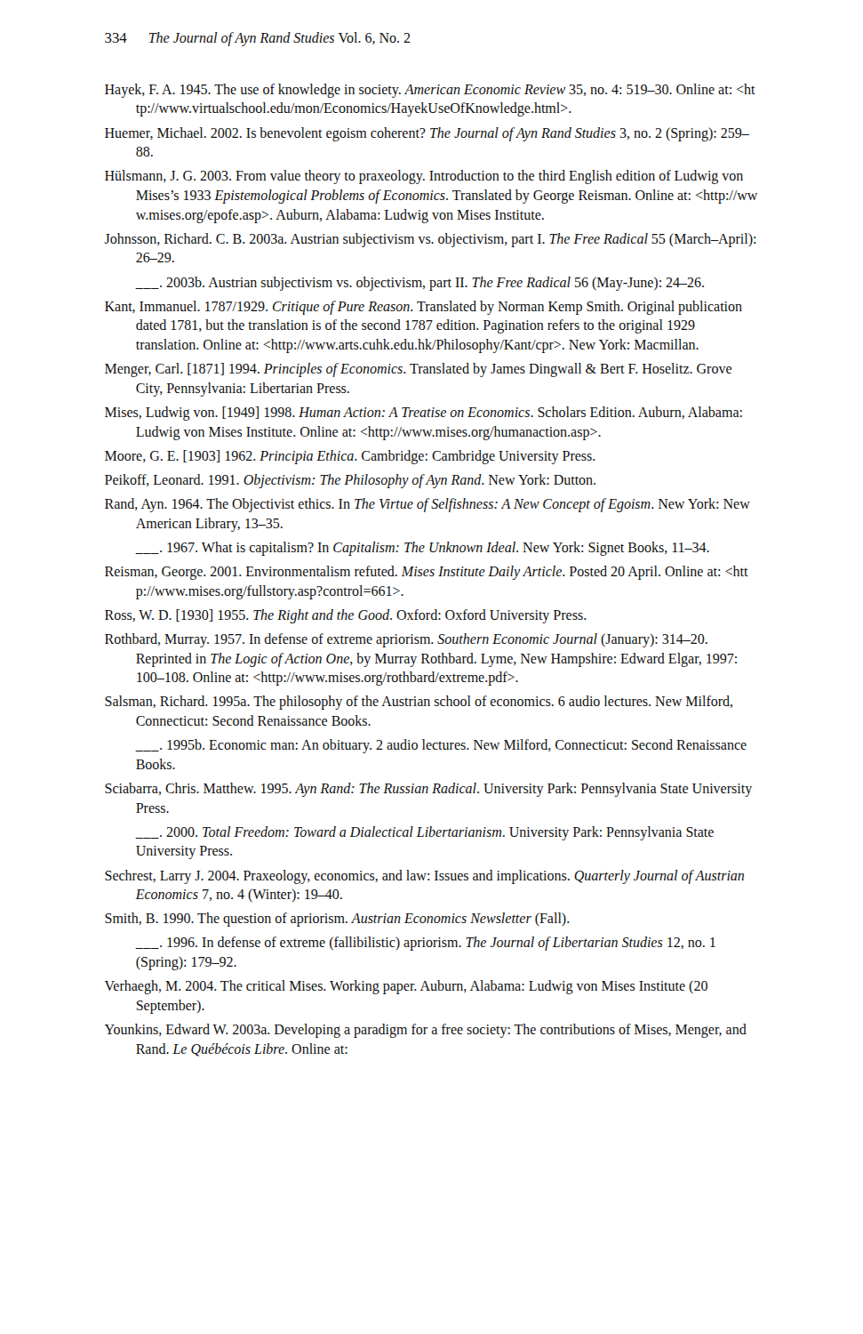334 The Journal of Ayn Rand Studies Vol. 6, No. 2
Hayek, F. A. 1945. The use of knowledge in society. American Economic Review 35, no. 4: 519–30. Online at: <http://www.virtualschool.edu/mon/Economics/HayekUseOfKnowledge.html>.
Huemer, Michael. 2002. Is benevolent egoism coherent? The Journal of Ayn Rand Studies 3, no. 2 (Spring): 259–88.
Hülsmann, J. G. 2003. From value theory to praxeology. Introduction to the third English edition of Ludwig von Mises’s 1933 Epistemological Problems of Economics. Translated by George Reisman. Online at: <http://www.mises.org/epofe.asp>. Auburn, Alabama: Ludwig von Mises Institute.
Johnsson, Richard. C. B. 2003a. Austrian subjectivism vs. objectivism, part I. The Free Radical 55 (March–April): 26–29.
___. 2003b. Austrian subjectivism vs. objectivism, part II. The Free Radical 56 (May-June): 24–26.
Kant, Immanuel. 1787/1929. Critique of Pure Reason. Translated by Norman Kemp Smith. Original publication dated 1781, but the translation is of the second 1787 edition. Pagination refers to the original 1929 translation. Online at: <http://www.arts.cuhk.edu.hk/Philosophy/Kant/cpr>. New York: Macmillan.
Menger, Carl. [1871] 1994. Principles of Economics. Translated by James Dingwall & Bert F. Hoselitz. Grove City, Pennsylvania: Libertarian Press.
Mises, Ludwig von. [1949] 1998. Human Action: A Treatise on Economics. Scholars Edition. Auburn, Alabama: Ludwig von Mises Institute. Online at: <http://www.mises.org/humanaction.asp>.
Moore, G. E. [1903] 1962. Principia Ethica. Cambridge: Cambridge University Press.
Peikoff, Leonard. 1991. Objectivism: The Philosophy of Ayn Rand. New York: Dutton.
Rand, Ayn. 1964. The Objectivist ethics. In The Virtue of Selfishness: A New Concept of Egoism. New York: New American Library, 13–35.
___. 1967. What is capitalism? In Capitalism: The Unknown Ideal. New York: Signet Books, 11–34.
Reisman, George. 2001. Environmentalism refuted. Mises Institute Daily Article. Posted 20 April. Online at: <http://www.mises.org/fullstory.asp?control=661>.
Ross, W. D. [1930] 1955. The Right and the Good. Oxford: Oxford University Press.
Rothbard, Murray. 1957. In defense of extreme apriorism. Southern Economic Journal (January): 314–20. Reprinted in The Logic of Action One, by Murray Rothbard. Lyme, New Hampshire: Edward Elgar, 1997: 100–108. Online at: <http://www.mises.org/rothbard/extreme.pdf>.
Salsman, Richard. 1995a. The philosophy of the Austrian school of economics. 6 audio lectures. New Milford, Connecticut: Second Renaissance Books.
___. 1995b. Economic man: An obituary. 2 audio lectures. New Milford, Connecticut: Second Renaissance Books.
Sciabarra, Chris. Matthew. 1995. Ayn Rand: The Russian Radical. University Park: Pennsylvania State University Press.
___. 2000. Total Freedom: Toward a Dialectical Libertarianism. University Park: Pennsylvania State University Press.
Sechrest, Larry J. 2004. Praxeology, economics, and law: Issues and implications. Quarterly Journal of Austrian Economics 7, no. 4 (Winter): 19–40.
Smith, B. 1990. The question of apriorism. Austrian Economics Newsletter (Fall).
___. 1996. In defense of extreme (fallibilistic) apriorism. The Journal of Libertarian Studies 12, no. 1 (Spring): 179–92.
Verhaegh, M. 2004. The critical Mises. Working paper. Auburn, Alabama: Ludwig von Mises Institute (20 September).
Younkins, Edward W. 2003a. Developing a paradigm for a free society: The contributions of Mises, Menger, and Rand. Le Québécois Libre. Online at: